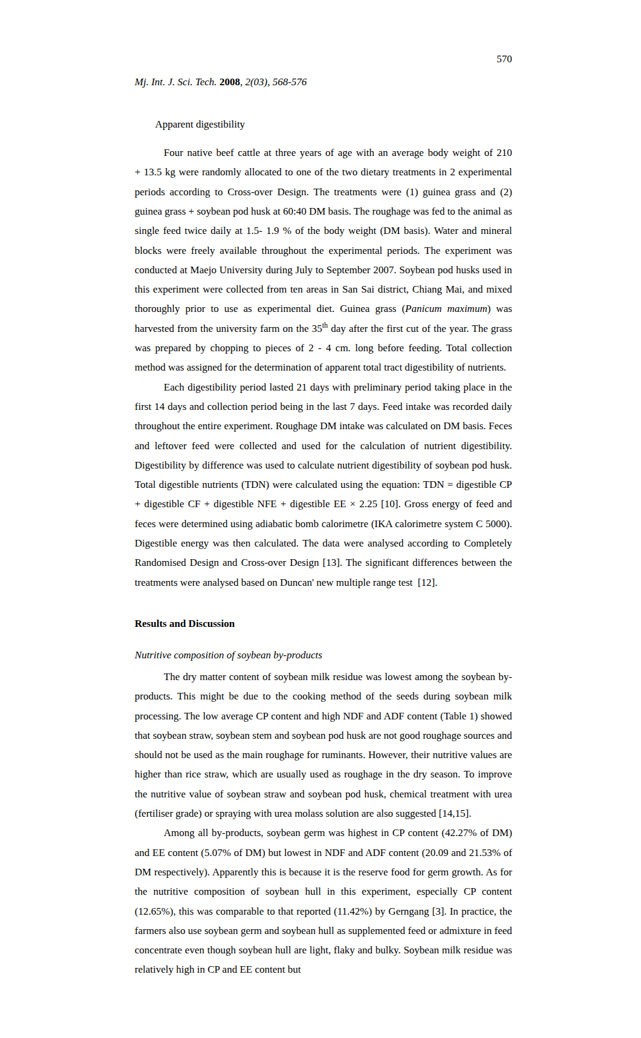570
Mj. Int. J. Sci. Tech. 2008, 2(03), 568-576
Apparent digestibility
Four native beef cattle at three years of age with an average body weight of 210 + 13.5 kg were randomly allocated to one of the two dietary treatments in 2 experimental periods according to Cross-over Design. The treatments were (1) guinea grass and (2) guinea grass + soybean pod husk at 60:40 DM basis. The roughage was fed to the animal as single feed twice daily at 1.5- 1.9 % of the body weight (DM basis). Water and mineral blocks were freely available throughout the experimental periods. The experiment was conducted at Maejo University during July to September 2007. Soybean pod husks used in this experiment were collected from ten areas in San Sai district, Chiang Mai, and mixed thoroughly prior to use as experimental diet. Guinea grass (Panicum maximum) was harvested from the university farm on the 35th day after the first cut of the year. The grass was prepared by chopping to pieces of 2 - 4 cm. long before feeding. Total collection method was assigned for the determination of apparent total tract digestibility of nutrients.
Each digestibility period lasted 21 days with preliminary period taking place in the first 14 days and collection period being in the last 7 days. Feed intake was recorded daily throughout the entire experiment. Roughage DM intake was calculated on DM basis. Feces and leftover feed were collected and used for the calculation of nutrient digestibility. Digestibility by difference was used to calculate nutrient digestibility of soybean pod husk. Total digestible nutrients (TDN) were calculated using the equation: TDN = digestible CP + digestible CF + digestible NFE + digestible EE × 2.25 [10]. Gross energy of feed and feces were determined using adiabatic bomb calorimetre (IKA calorimetre system C 5000). Digestible energy was then calculated. The data were analysed according to Completely Randomised Design and Cross-over Design [13]. The significant differences between the treatments were analysed based on Duncan' new multiple range test [12].
Results and Discussion
Nutritive composition of soybean by-products
The dry matter content of soybean milk residue was lowest among the soybean by-products. This might be due to the cooking method of the seeds during soybean milk processing. The low average CP content and high NDF and ADF content (Table 1) showed that soybean straw, soybean stem and soybean pod husk are not good roughage sources and should not be used as the main roughage for ruminants. However, their nutritive values are higher than rice straw, which are usually used as roughage in the dry season. To improve the nutritive value of soybean straw and soybean pod husk, chemical treatment with urea (fertiliser grade) or spraying with urea molass solution are also suggested [14,15].
Among all by-products, soybean germ was highest in CP content (42.27% of DM) and EE content (5.07% of DM) but lowest in NDF and ADF content (20.09 and 21.53% of DM respectively). Apparently this is because it is the reserve food for germ growth. As for the nutritive composition of soybean hull in this experiment, especially CP content (12.65%), this was comparable to that reported (11.42%) by Gerngang [3]. In practice, the farmers also use soybean germ and soybean hull as supplemented feed or admixture in feed concentrate even though soybean hull are light, flaky and bulky. Soybean milk residue was relatively high in CP and EE content but